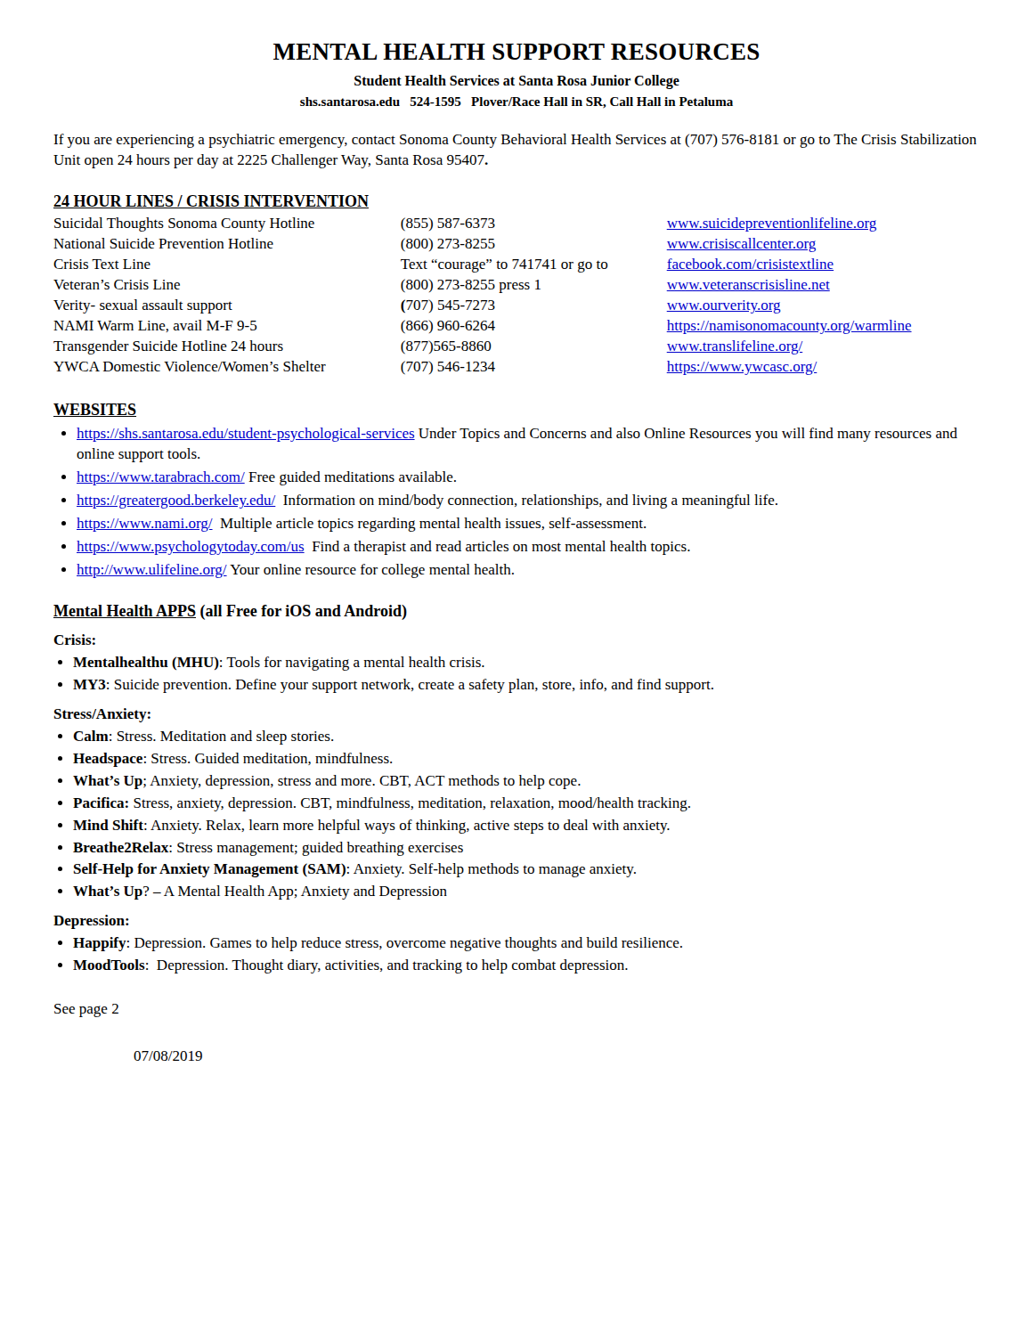MENTAL HEALTH SUPPORT RESOURCES
Student Health Services at Santa Rosa Junior College
shs.santarosa.edu 524-1595 Plover/Race Hall in SR, Call Hall in Petaluma
If you are experiencing a psychiatric emergency, contact Sonoma County Behavioral Health Services at (707) 576-8181 or go to The Crisis Stabilization Unit open 24 hours per day at 2225 Challenger Way, Santa Rosa 95407.
24 HOUR LINES / CRISIS INTERVENTION
| Suicidal Thoughts Sonoma County Hotline | (855) 587-6373 | www.suicidepreventionlifeline.org |
| National Suicide Prevention Hotline | (800) 273-8255 | www.crisiscallcenter.org |
| Crisis Text Line | Text “courage” to 741741 or go to | facebook.com/crisistextline |
| Veteran’s Crisis Line | (800) 273-8255 press 1 | www.veteranscrisisline.net |
| Verity- sexual assault support | ( 707) 545-7273 | www.ourverity.org |
| NAMI Warm Line, avail M-F 9-5 | (866) 960-6264 | https://namisonomacounty.org/warmline |
| Transgender Suicide Hotline 24 hours | (877)565-8860 | www.translifeline.org/ |
| YWCA Domestic Violence/Women’s Shelter | (707) 546-1234 | https://www.ywcasc.org/ |
WEBSITES
https://shs.santarosa.edu/student-psychological-services Under Topics and Concerns and also Online Resources you will find many resources and online support tools.
https://www.tarabrach.com/ Free guided meditations available.
https://greatergood.berkeley.edu/ Information on mind/body connection, relationships, and living a meaningful life.
https://www.nami.org/ Multiple article topics regarding mental health issues, self-assessment.
https://www.psychologytoday.com/us Find a therapist and read articles on most mental health topics.
http://www.ulifeline.org/ Your online resource for college mental health.
Mental Health APPS (all Free for iOS and Android)
Crisis:
Mentalhealthu (MHU): Tools for navigating a mental health crisis.
MY3: Suicide prevention. Define your support network, create a safety plan, store, info, and find support.
Stress/Anxiety:
Calm: Stress. Meditation and sleep stories.
Headspace: Stress. Guided meditation, mindfulness.
What’s Up; Anxiety, depression, stress and more. CBT, ACT methods to help cope.
Pacifica: Stress, anxiety, depression. CBT, mindfulness, meditation, relaxation, mood/health tracking.
Mind Shift: Anxiety. Relax, learn more helpful ways of thinking, active steps to deal with anxiety.
Breathe2Relax: Stress management; guided breathing exercises
Self-Help for Anxiety Management (SAM): Anxiety. Self-help methods to manage anxiety.
What’s Up? – A Mental Health App; Anxiety and Depression
Depression:
Happify: Depression. Games to help reduce stress, overcome negative thoughts and build resilience.
MoodTools: Depression. Thought diary, activities, and tracking to help combat depression.
See page 2
07/08/2019